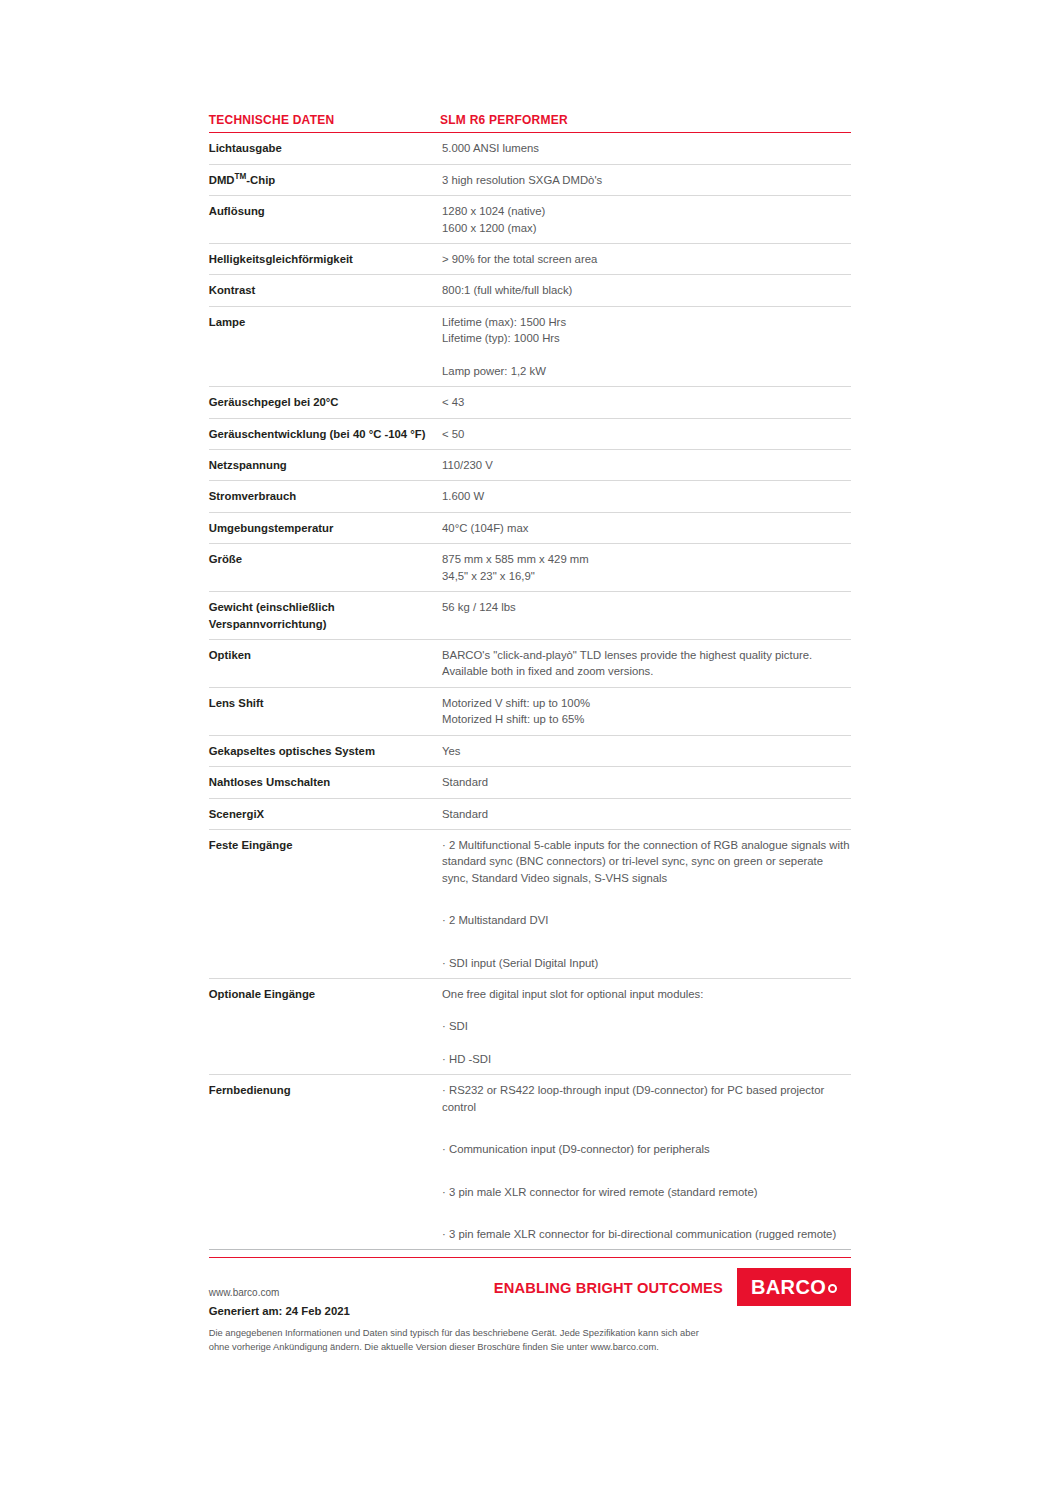| TECHNISCHE DATEN | SLM R6 PERFORMER |
| --- | --- |
| Lichtausgabe | 5.000 ANSI lumens |
| DMD TM -Chip | 3 high resolution SXGA DMDò's |
| Auflösung | 1280 x 1024 (native) 1600 x 1200 (max) |
| Helligkeitsgleichförmigkeit | > 90% for the total screen area |
| Kontrast | 800:1 (full white/full black) |
| Lampe | Lifetime (max): 1500 Hrs Lifetime (typ): 1000 Hrs Lamp power: 1,2 kW |
| Geräuschpegel bei 20°C | < 43 |
| Geräuschentwicklung (bei 40 °C -104 °F) | < 50 |
| Netzspannung | 110/230 V |
| Stromverbrauch | 1.600 W |
| Umgebungstemperatur | 40°C (104F) max |
| Größe | 875 mm x 585 mm x 429 mm 34,5" x 23" x 16,9" |
| Gewicht (einschließlich Verspannvorrichtung) | 56 kg / 124 lbs |
| Optiken | BARCO's "click-and-playò" TLD lenses provide the highest quality picture. Available both in fixed and zoom versions. |
| Lens Shift | Motorized V shift: up to 100% Motorized H shift: up to 65% |
| Gekapseltes optisches System | Yes |
| Nahtloses Umschalten | Standard |
| ScenergiX | Standard |
| Feste Eingänge | · 2 Multifunctional 5-cable inputs for the connection of RGB analogue signals with standard sync (BNC connectors) or tri-level sync, sync on green or seperate sync, Standard Video signals, S-VHS signals · 2 Multistandard DVI · SDI input (Serial Digital Input) |
| Optionale Eingänge | One free digital input slot for optional input modules: · SDI · HD -SDI |
| Fernbedienung | · RS232 or RS422 loop-through input (D9-connector) for PC based projector control · Communication input (D9-connector) for peripherals · 3 pin male XLR connector for wired remote (standard remote) · 3 pin female XLR connector for bi-directional communication (rugged remote) |
Generiert am: 24 Feb 2021
Die angegebenen Informationen und Daten sind typisch für das beschriebene Gerät. Jede Spezifikation kann sich aber ohne vorherige Ankündigung ändern. Die aktuelle Version dieser Broschüre finden Sie unter www.barco.com.
www.barco.com
ENABLING BRIGHT OUTCOMES
BARCO